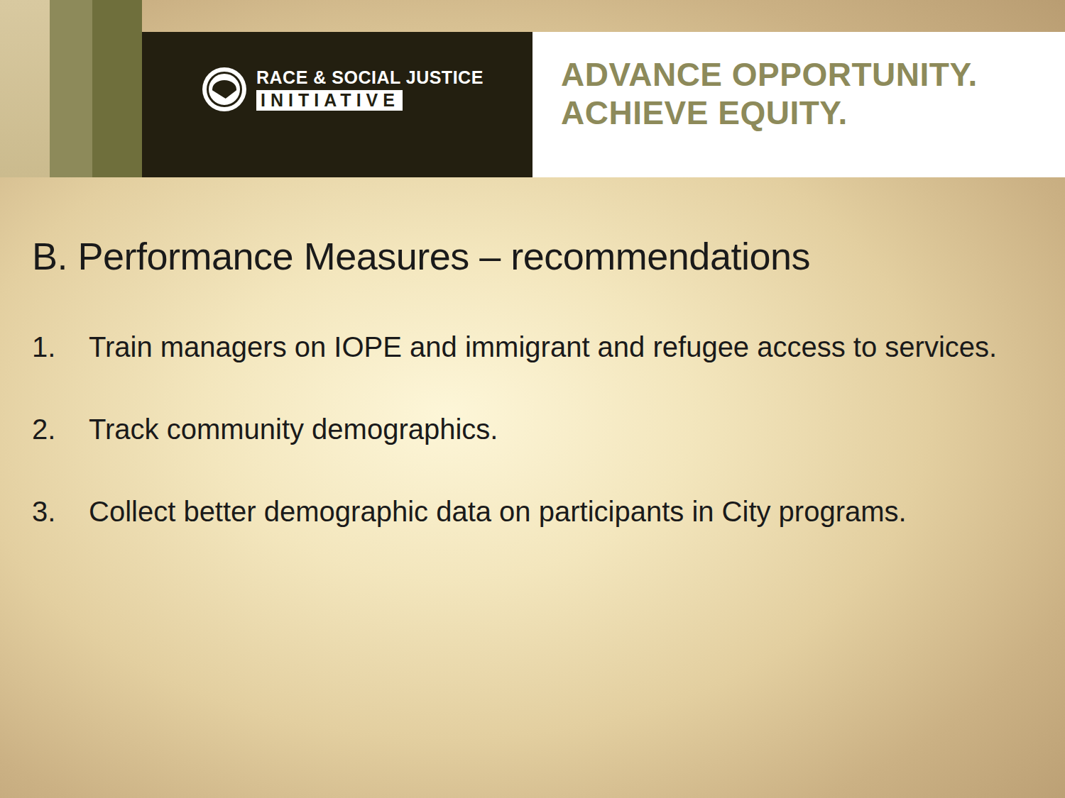RACE & SOCIAL JUSTICE
INITIATIVE
ADVANCE OPPORTUNITY.
ACHIEVE EQUITY.
B. Performance Measures – recommendations
Train managers on IOPE and immigrant and refugee access to services.
Track community demographics.
Collect better demographic data on participants in City programs.